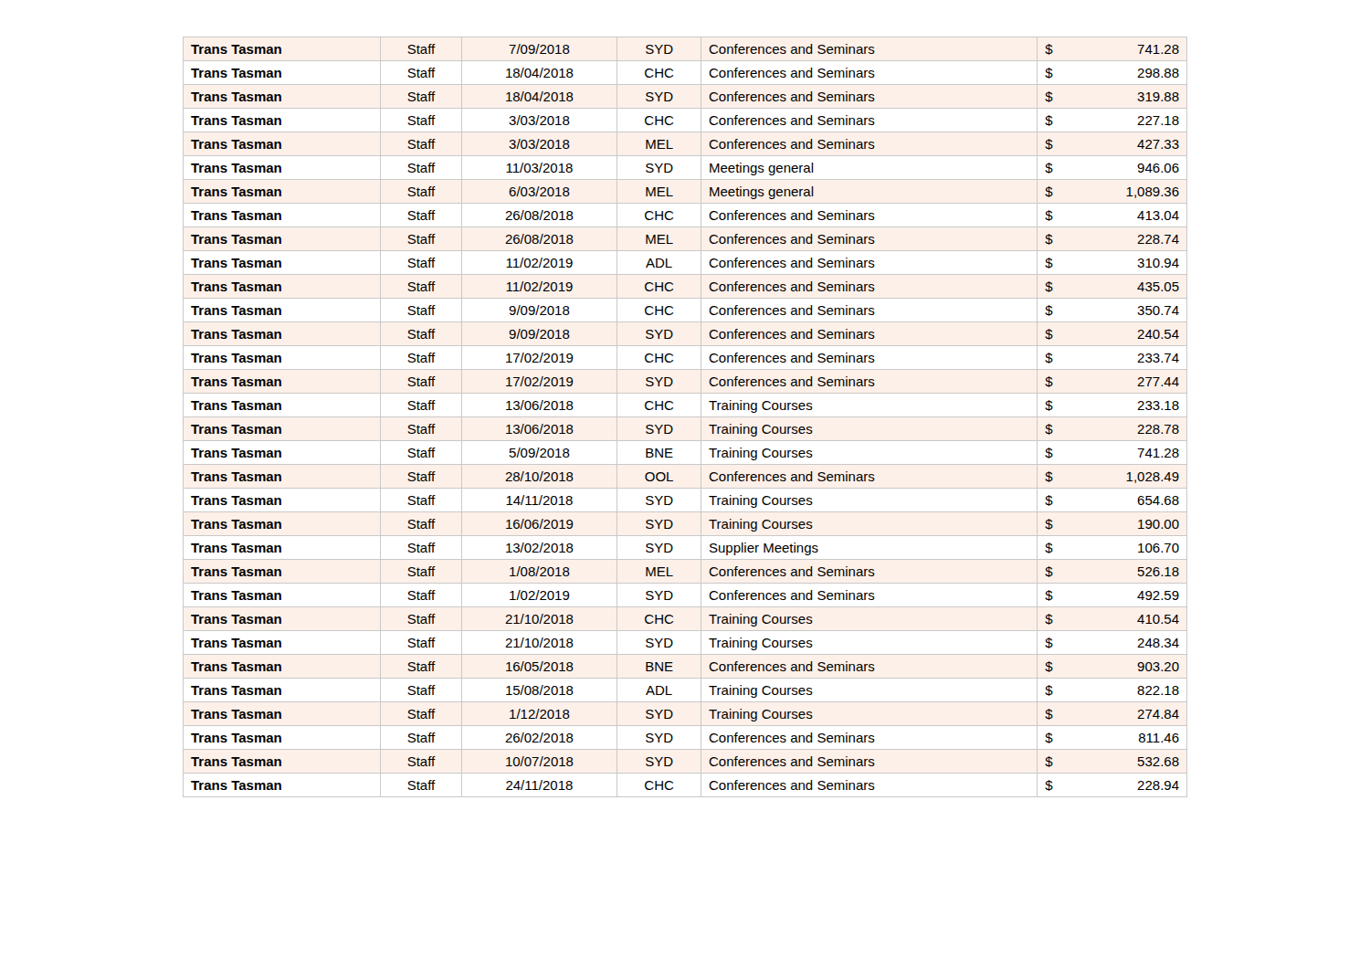| Trans Tasman | Staff | 7/09/2018 | SYD | Conferences and Seminars | $ | 741.28 |
| Trans Tasman | Staff | 18/04/2018 | CHC | Conferences and Seminars | $ | 298.88 |
| Trans Tasman | Staff | 18/04/2018 | SYD | Conferences and Seminars | $ | 319.88 |
| Trans Tasman | Staff | 3/03/2018 | CHC | Conferences and Seminars | $ | 227.18 |
| Trans Tasman | Staff | 3/03/2018 | MEL | Conferences and Seminars | $ | 427.33 |
| Trans Tasman | Staff | 11/03/2018 | SYD | Meetings general | $ | 946.06 |
| Trans Tasman | Staff | 6/03/2018 | MEL | Meetings general | $ | 1,089.36 |
| Trans Tasman | Staff | 26/08/2018 | CHC | Conferences and Seminars | $ | 413.04 |
| Trans Tasman | Staff | 26/08/2018 | MEL | Conferences and Seminars | $ | 228.74 |
| Trans Tasman | Staff | 11/02/2019 | ADL | Conferences and Seminars | $ | 310.94 |
| Trans Tasman | Staff | 11/02/2019 | CHC | Conferences and Seminars | $ | 435.05 |
| Trans Tasman | Staff | 9/09/2018 | CHC | Conferences and Seminars | $ | 350.74 |
| Trans Tasman | Staff | 9/09/2018 | SYD | Conferences and Seminars | $ | 240.54 |
| Trans Tasman | Staff | 17/02/2019 | CHC | Conferences and Seminars | $ | 233.74 |
| Trans Tasman | Staff | 17/02/2019 | SYD | Conferences and Seminars | $ | 277.44 |
| Trans Tasman | Staff | 13/06/2018 | CHC | Training Courses | $ | 233.18 |
| Trans Tasman | Staff | 13/06/2018 | SYD | Training Courses | $ | 228.78 |
| Trans Tasman | Staff | 5/09/2018 | BNE | Training Courses | $ | 741.28 |
| Trans Tasman | Staff | 28/10/2018 | OOL | Conferences and Seminars | $ | 1,028.49 |
| Trans Tasman | Staff | 14/11/2018 | SYD | Training Courses | $ | 654.68 |
| Trans Tasman | Staff | 16/06/2019 | SYD | Training Courses | $ | 190.00 |
| Trans Tasman | Staff | 13/02/2018 | SYD | Supplier Meetings | $ | 106.70 |
| Trans Tasman | Staff | 1/08/2018 | MEL | Conferences and Seminars | $ | 526.18 |
| Trans Tasman | Staff | 1/02/2019 | SYD | Conferences and Seminars | $ | 492.59 |
| Trans Tasman | Staff | 21/10/2018 | CHC | Training Courses | $ | 410.54 |
| Trans Tasman | Staff | 21/10/2018 | SYD | Training Courses | $ | 248.34 |
| Trans Tasman | Staff | 16/05/2018 | BNE | Conferences and Seminars | $ | 903.20 |
| Trans Tasman | Staff | 15/08/2018 | ADL | Training Courses | $ | 822.18 |
| Trans Tasman | Staff | 1/12/2018 | SYD | Training Courses | $ | 274.84 |
| Trans Tasman | Staff | 26/02/2018 | SYD | Conferences and Seminars | $ | 811.46 |
| Trans Tasman | Staff | 10/07/2018 | SYD | Conferences and Seminars | $ | 532.68 |
| Trans Tasman | Staff | 24/11/2018 | CHC | Conferences and Seminars | $ | 228.94 |